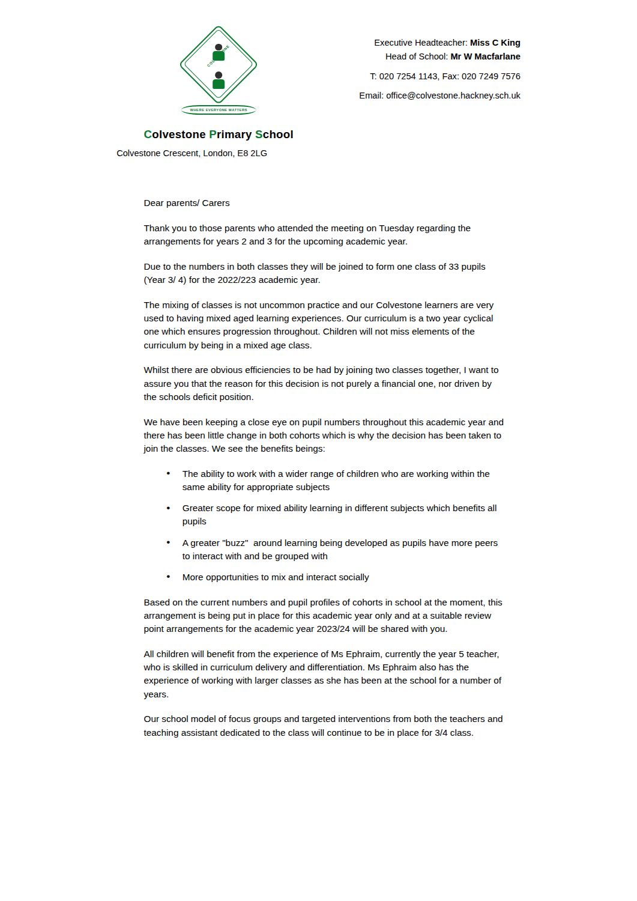COLVESTONE
WHERE EVERYONE MATTERS
Colvestone Primary School
Colvestone Crescent, London, E8 2LG
Executive Headteacher: Miss C King
Head of School: Mr W Macfarlane
T: 020 7254 1143, Fax: 020 7249 7576
Email: office@colvestone.hackney.sch.uk
Dear parents/ Carers
Thank you to those parents who attended the meeting on Tuesday regarding the arrangements for years 2 and 3 for the upcoming academic year.
Due to the numbers in both classes they will be joined to form one class of 33 pupils (Year 3/ 4) for the 2022/223 academic year.
The mixing of classes is not uncommon practice and our Colvestone learners are very used to having mixed aged learning experiences. Our curriculum is a two year cyclical one which ensures progression throughout. Children will not miss elements of the curriculum by being in a mixed age class.
Whilst there are obvious efficiencies to be had by joining two classes together, I want to assure you that the reason for this decision is not purely a financial one, nor driven by the schools deficit position.
We have been keeping a close eye on pupil numbers throughout this academic year and there has been little change in both cohorts which is why the decision has been taken to join the classes. We see the benefits beings:
The ability to work with a wider range of children who are working within the same ability for appropriate subjects
Greater scope for mixed ability learning in different subjects which benefits all pupils
A greater "buzz" around learning being developed as pupils have more peers to interact with and be grouped with
More opportunities to mix and interact socially
Based on the current numbers and pupil profiles of cohorts in school at the moment, this arrangement is being put in place for this academic year only and at a suitable review point arrangements for the academic year 2023/24 will be shared with you.
All children will benefit from the experience of Ms Ephraim, currently the year 5 teacher, who is skilled in curriculum delivery and differentiation. Ms Ephraim also has the experience of working with larger classes as she has been at the school for a number of years.
Our school model of focus groups and targeted interventions from both the teachers and teaching assistant dedicated to the class will continue to be in place for 3/4 class.